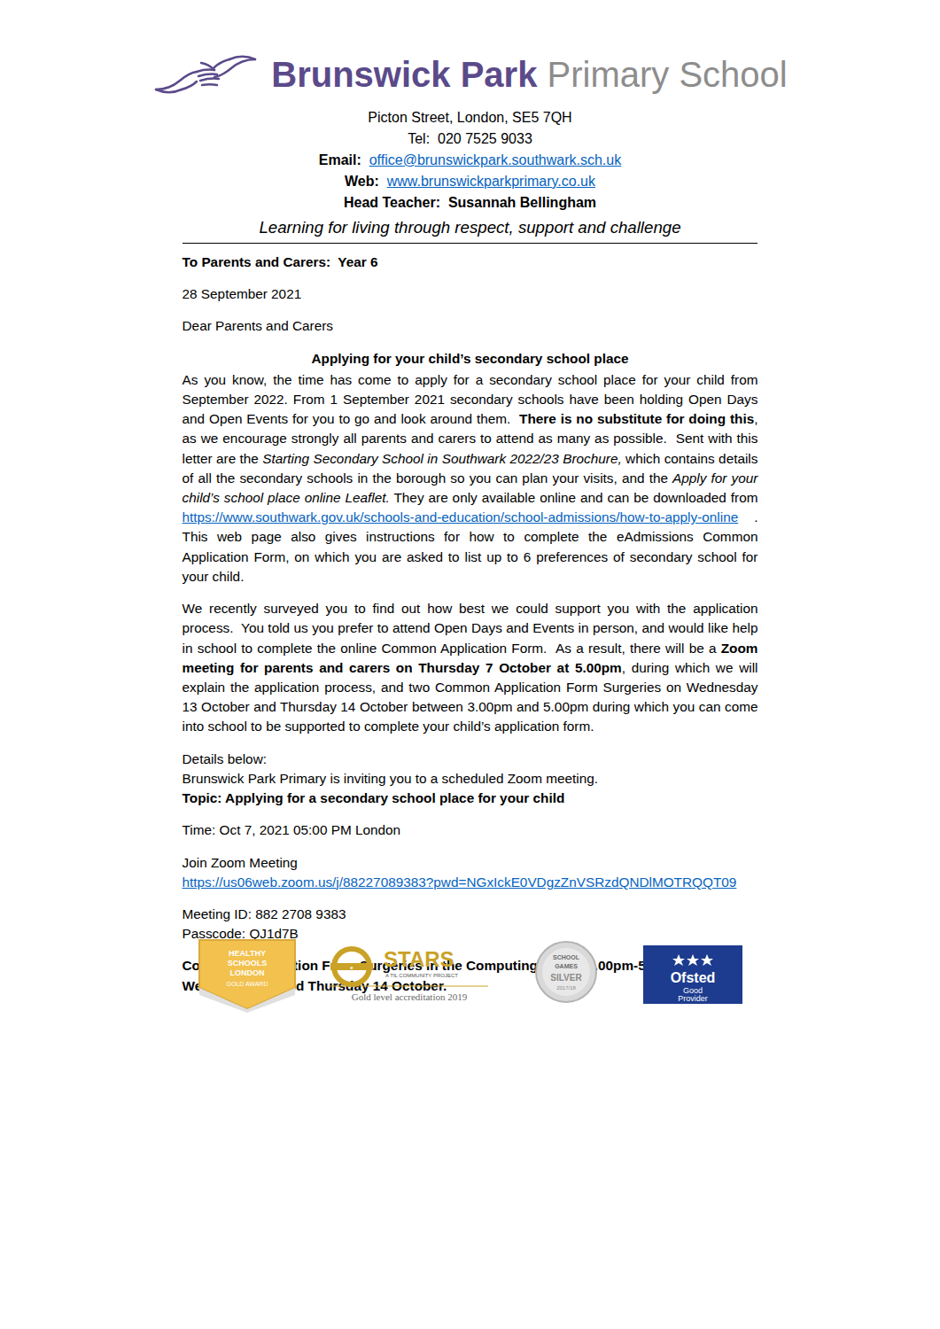Brunswick Park Primary School
Picton Street, London, SE5 7QH
Tel: 020 7525 9033
Email: office@brunswickpark.southwark.sch.uk
Web: www.brunswickparkprimary.co.uk
Head Teacher: Susannah Bellingham
Learning for living through respect, support and challenge
To Parents and Carers: Year 6
28 September 2021
Dear Parents and Carers
Applying for your child’s secondary school place
As you know, the time has come to apply for a secondary school place for your child from September 2022. From 1 September 2021 secondary schools have been holding Open Days and Open Events for you to go and look around them. There is no substitute for doing this, as we encourage strongly all parents and carers to attend as many as possible. Sent with this letter are the Starting Secondary School in Southwark 2022/23 Brochure, which contains details of all the secondary schools in the borough so you can plan your visits, and the Apply for your child’s school place online Leaflet. They are only available online and can be downloaded from https://www.southwark.gov.uk/schools-and-education/school-admissions/how-to-apply-online . This web page also gives instructions for how to complete the eAdmissions Common Application Form, on which you are asked to list up to 6 preferences of secondary school for your child.
We recently surveyed you to find out how best we could support you with the application process. You told us you prefer to attend Open Days and Events in person, and would like help in school to complete the online Common Application Form. As a result, there will be a Zoom meeting for parents and carers on Thursday 7 October at 5.00pm, during which we will explain the application process, and two Common Application Form Surgeries on Wednesday 13 October and Thursday 14 October between 3.00pm and 5.00pm during which you can come into school to be supported to complete your child’s application form.
Details below:
Brunswick Park Primary is inviting you to a scheduled Zoom meeting.
Topic: Applying for a secondary school place for your child
Time: Oct 7, 2021 05:00 PM London
Join Zoom Meeting
https://us06web.zoom.us/j/88227089383?pwd=NGxIckE0VDgzZnVSRzdQNDlMOTRQQT09
Meeting ID: 882 2708 9383
Passcode: QJ1d7B
Common Application Form Surgeries in the Computing Suite: 3.00pm-5.00pm on Wednesday 13 and Thursday 14 October.
HEALTHY SCHOOLS LONDON GOLD AWARD e STARS A TfL COMMUNITY PROJECT Gold level accreditation 2019 SCHOOL GAMES SILVER 2017/18 Ofsted Good Provider